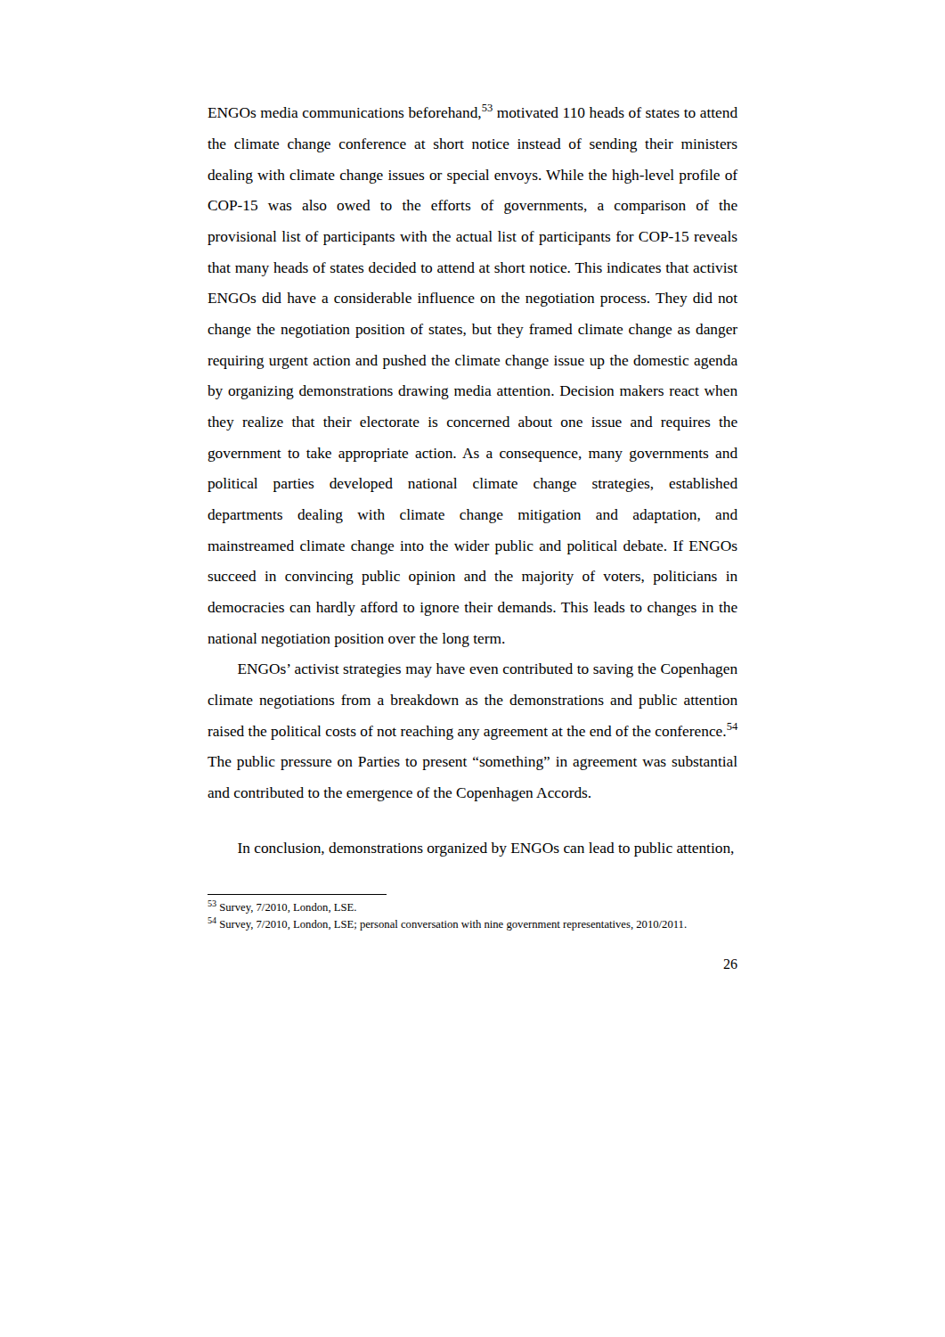ENGOs media communications beforehand,53 motivated 110 heads of states to attend the climate change conference at short notice instead of sending their ministers dealing with climate change issues or special envoys. While the high-level profile of COP-15 was also owed to the efforts of governments, a comparison of the provisional list of participants with the actual list of participants for COP-15 reveals that many heads of states decided to attend at short notice. This indicates that activist ENGOs did have a considerable influence on the negotiation process. They did not change the negotiation position of states, but they framed climate change as danger requiring urgent action and pushed the climate change issue up the domestic agenda by organizing demonstrations drawing media attention. Decision makers react when they realize that their electorate is concerned about one issue and requires the government to take appropriate action. As a consequence, many governments and political parties developed national climate change strategies, established departments dealing with climate change mitigation and adaptation, and mainstreamed climate change into the wider public and political debate. If ENGOs succeed in convincing public opinion and the majority of voters, politicians in democracies can hardly afford to ignore their demands. This leads to changes in the national negotiation position over the long term.
ENGOs’ activist strategies may have even contributed to saving the Copenhagen climate negotiations from a breakdown as the demonstrations and public attention raised the political costs of not reaching any agreement at the end of the conference.54 The public pressure on Parties to present “something” in agreement was substantial and contributed to the emergence of the Copenhagen Accords.
In conclusion, demonstrations organized by ENGOs can lead to public attention,
53 Survey, 7/2010, London, LSE.
54 Survey, 7/2010, London, LSE; personal conversation with nine government representatives, 2010/2011.
26